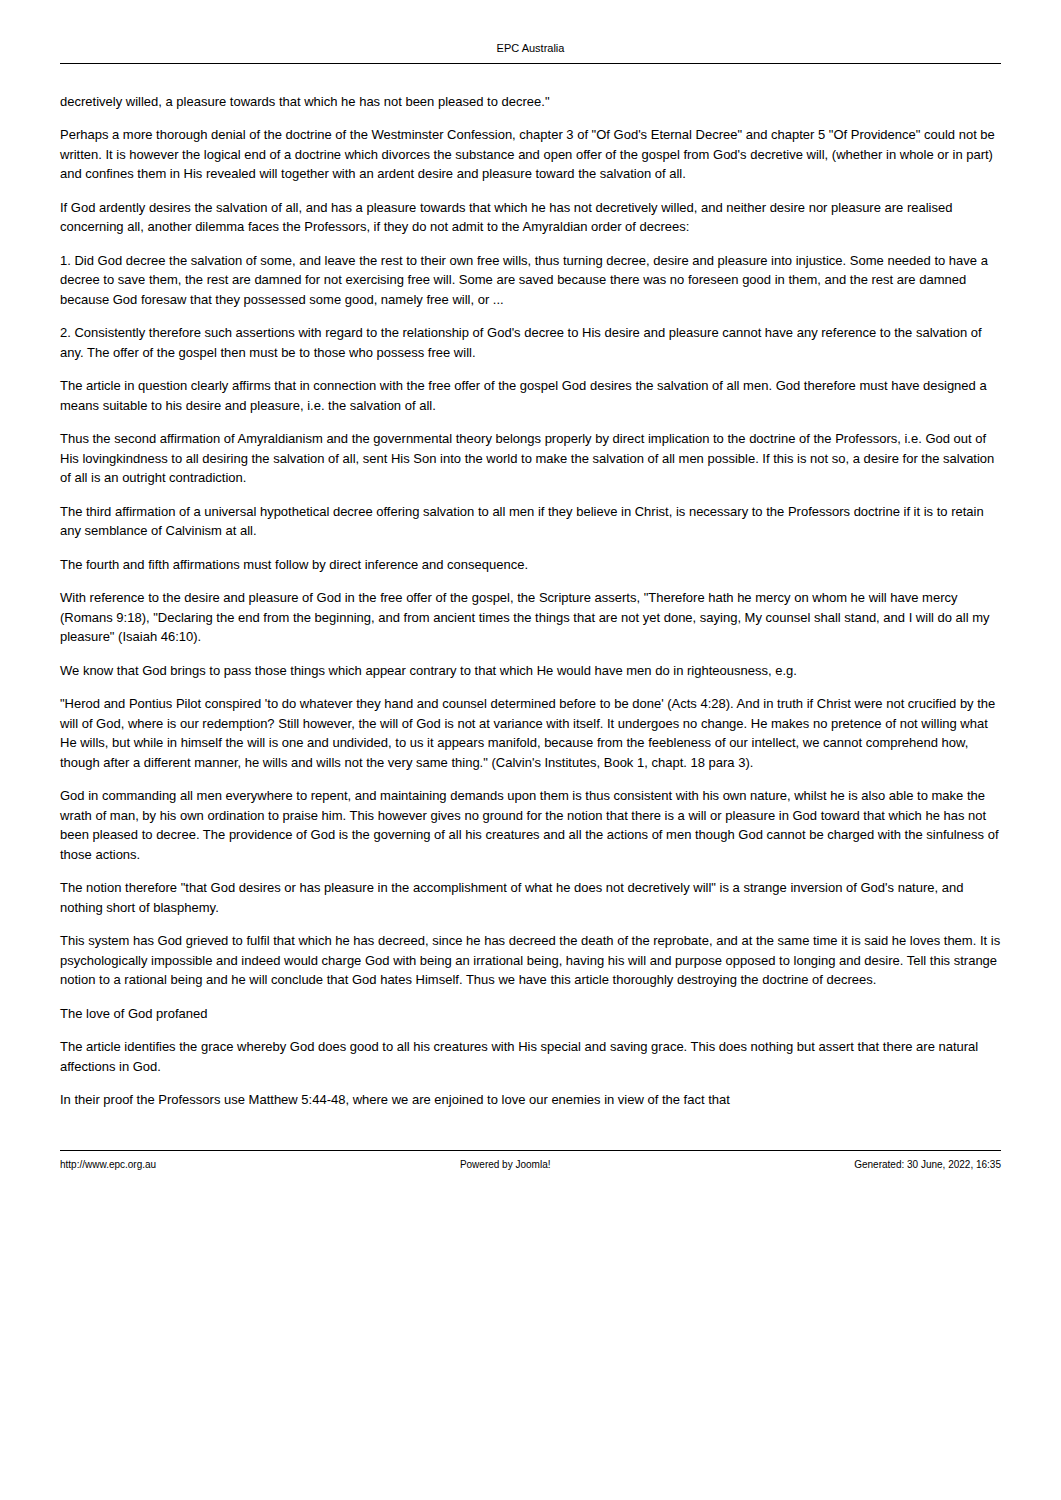EPC Australia
decretively willed, a pleasure towards that which he has not been pleased to decree."
Perhaps a more thorough denial of the doctrine of the Westminster Confession, chapter 3 of "Of God's Eternal Decree" and chapter 5 "Of Providence" could not be written. It is however the logical end of a doctrine which divorces the substance and open offer of the gospel from God's decretive will, (whether in whole or in part) and confines them in His revealed will together with an ardent desire and pleasure toward the salvation of all.
If God ardently desires the salvation of all, and has a pleasure towards that which he has not decretively willed, and neither desire nor pleasure are realised concerning all, another dilemma faces the Professors, if they do not admit to the Amyraldian order of decrees:
1. Did God decree the salvation of some, and leave the rest to their own free wills, thus turning decree, desire and pleasure into injustice. Some needed to have a decree to save them, the rest are damned for not exercising free will. Some are saved because there was no foreseen good in them, and the rest are damned because God foresaw that they possessed some good, namely free will, or ...
2. Consistently therefore such assertions with regard to the relationship of God's decree to His desire and pleasure cannot have any reference to the salvation of any. The offer of the gospel then must be to those who possess free will.
The article in question clearly affirms that in connection with the free offer of the gospel God desires the salvation of all men. God therefore must have designed a means suitable to his desire and pleasure, i.e. the salvation of all.
Thus the second affirmation of Amyraldianism and the governmental theory belongs properly by direct implication to the doctrine of the Professors, i.e. God out of His lovingkindness to all desiring the salvation of all, sent His Son into the world to make the salvation of all men possible. If this is not so, a desire for the salvation of all is an outright contradiction.
The third affirmation of a universal hypothetical decree offering salvation to all men if they believe in Christ, is necessary to the Professors doctrine if it is to retain any semblance of Calvinism at all.
The fourth and fifth affirmations must follow by direct inference and consequence.
With reference to the desire and pleasure of God in the free offer of the gospel, the Scripture asserts, "Therefore hath he mercy on whom he will have mercy (Romans 9:18), "Declaring the end from the beginning, and from ancient times the things that are not yet done, saying, My counsel shall stand, and I will do all my pleasure" (Isaiah 46:10).
We know that God brings to pass those things which appear contrary to that which He would have men do in righteousness, e.g.
"Herod and Pontius Pilot conspired 'to do whatever they hand and counsel determined before to be done' (Acts 4:28). And in truth if Christ were not crucified by the will of God, where is our redemption? Still however, the will of God is not at variance with itself. It undergoes no change. He makes no pretence of not willing what He wills, but while in himself the will is one and undivided, to us it appears manifold, because from the feebleness of our intellect, we cannot comprehend how, though after a different manner, he wills and wills not the very same thing." (Calvin's Institutes, Book 1, chapt. 18 para 3).
God in commanding all men everywhere to repent, and maintaining demands upon them is thus consistent with his own nature, whilst he is also able to make the wrath of man, by his own ordination to praise him. This however gives no ground for the notion that there is a will or pleasure in God toward that which he has not been pleased to decree. The providence of God is the governing of all his creatures and all the actions of men though God cannot be charged with the sinfulness of those actions.
The notion therefore "that God desires or has pleasure in the accomplishment of what he does not decretively will" is a strange inversion of God's nature, and nothing short of blasphemy.
This system has God grieved to fulfil that which he has decreed, since he has decreed the death of the reprobate, and at the same time it is said he loves them. It is psychologically impossible and indeed would charge God with being an irrational being, having his will and purpose opposed to longing and desire. Tell this strange notion to a rational being and he will conclude that God hates Himself. Thus we have this article thoroughly destroying the doctrine of decrees.
The love of God profaned
The article identifies the grace whereby God does good to all his creatures with His special and saving grace. This does nothing but assert that there are natural affections in God.
In their proof the Professors use Matthew 5:44-48, where we are enjoined to love our enemies in view of the fact that
http://www.epc.org.au Powered by Joomla! Generated: 30 June, 2022, 16:35